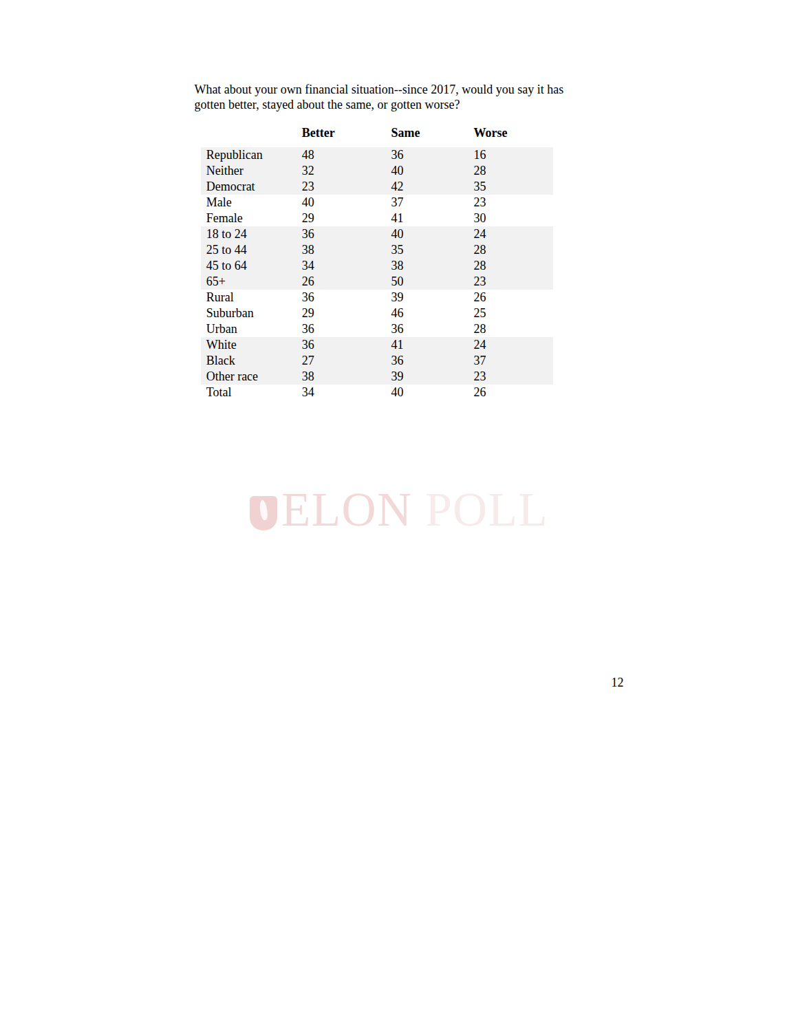What about your own financial situation--since 2017, would you say it has gotten better, stayed about the same, or gotten worse?
| | Better | Same | Worse |
| --- | --- | --- | --- |
| Republican | 48 | 36 | 16 |
| Neither | 32 | 40 | 28 |
| Democrat | 23 | 42 | 35 |
| Male | 40 | 37 | 23 |
| Female | 29 | 41 | 30 |
| 18 to 24 | 36 | 40 | 24 |
| 25 to 44 | 38 | 35 | 28 |
| 45 to 64 | 34 | 38 | 28 |
| 65+ | 26 | 50 | 23 |
| Rural | 36 | 39 | 26 |
| Suburban | 29 | 46 | 25 |
| Urban | 36 | 36 | 28 |
| White | 36 | 41 | 24 |
| Black | 27 | 36 | 37 |
| Other race | 38 | 39 | 23 |
| Total | 34 | 40 | 26 |
ELON POLL
12